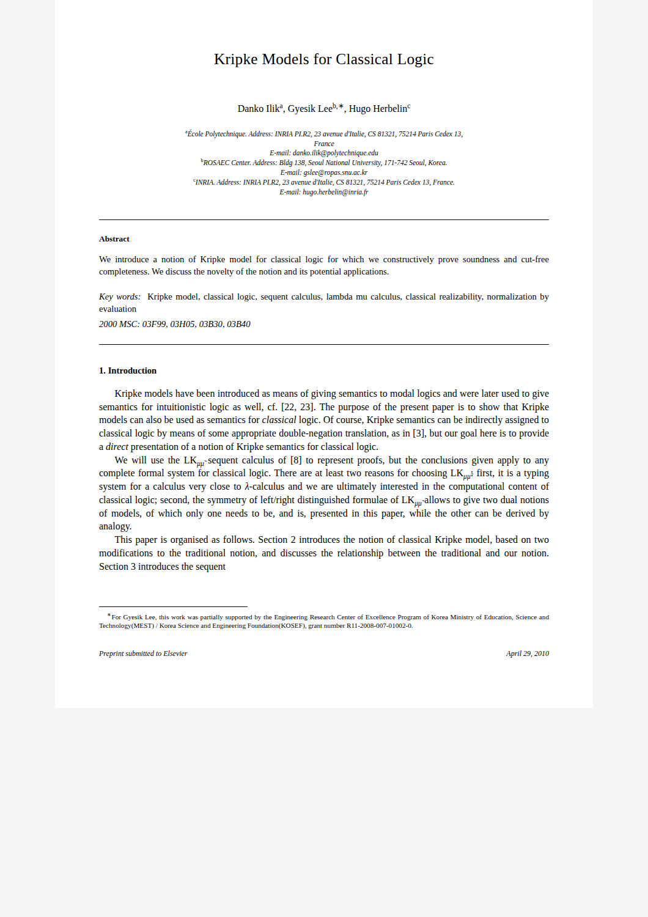Kripke Models for Classical Logic
Danko Ilika, Gyesik Leeb,∗, Hugo Herbelinc
aÉcole Polytechnique. Address: INRIA PI.R2, 23 avenue d'Italie, CS 81321, 75214 Paris Cedex 13, France
E-mail: danko.ilik@polytechnique.edu
bROSAEC Center. Address: Bldg 138, Seoul National University, 171-742 Seoul, Korea.
E-mail: gslee@ropas.snu.ac.kr
cINRIA. Address: INRIA PI.R2, 23 avenue d'Italie, CS 81321, 75214 Paris Cedex 13, France.
E-mail: hugo.herbelin@inria.fr
Abstract
We introduce a notion of Kripke model for classical logic for which we constructively prove soundness and cut-free completeness. We discuss the novelty of the notion and its potential applications.
Key words: Kripke model, classical logic, sequent calculus, lambda mu calculus, classical realizability, normalization by evaluation
2000 MSC: 03F99, 03H05, 03B30, 03B40
1. Introduction
Kripke models have been introduced as means of giving semantics to modal logics and were later used to give semantics for intuitionistic logic as well, cf. [22, 23]. The purpose of the present paper is to show that Kripke models can also be used as semantics for classical logic. Of course, Kripke semantics can be indirectly assigned to classical logic by means of some appropriate double-negation translation, as in [3], but our goal here is to provide a direct presentation of a notion of Kripke semantics for classical logic.
We will use the LKμμ̃ sequent calculus of [8] to represent proofs, but the conclusions given apply to any complete formal system for classical logic. There are at least two reasons for choosing LKμμ̃: first, it is a typing system for a calculus very close to λ-calculus and we are ultimately interested in the computational content of classical logic; second, the symmetry of left/right distinguished formulae of LKμμ̃ allows to give two dual notions of models, of which only one needs to be, and is, presented in this paper, while the other can be derived by analogy.
This paper is organised as follows. Section 2 introduces the notion of classical Kripke model, based on two modifications to the traditional notion, and discusses the relationship between the traditional and our notion. Section 3 introduces the sequent
∗For Gyesik Lee, this work was partially supported by the Engineering Research Center of Excellence Program of Korea Ministry of Education, Science and Technology(MEST) / Korea Science and Engineering Foundation(KOSEF), grant number R11-2008-007-01002-0.
Preprint submitted to Elsevier April 29, 2010